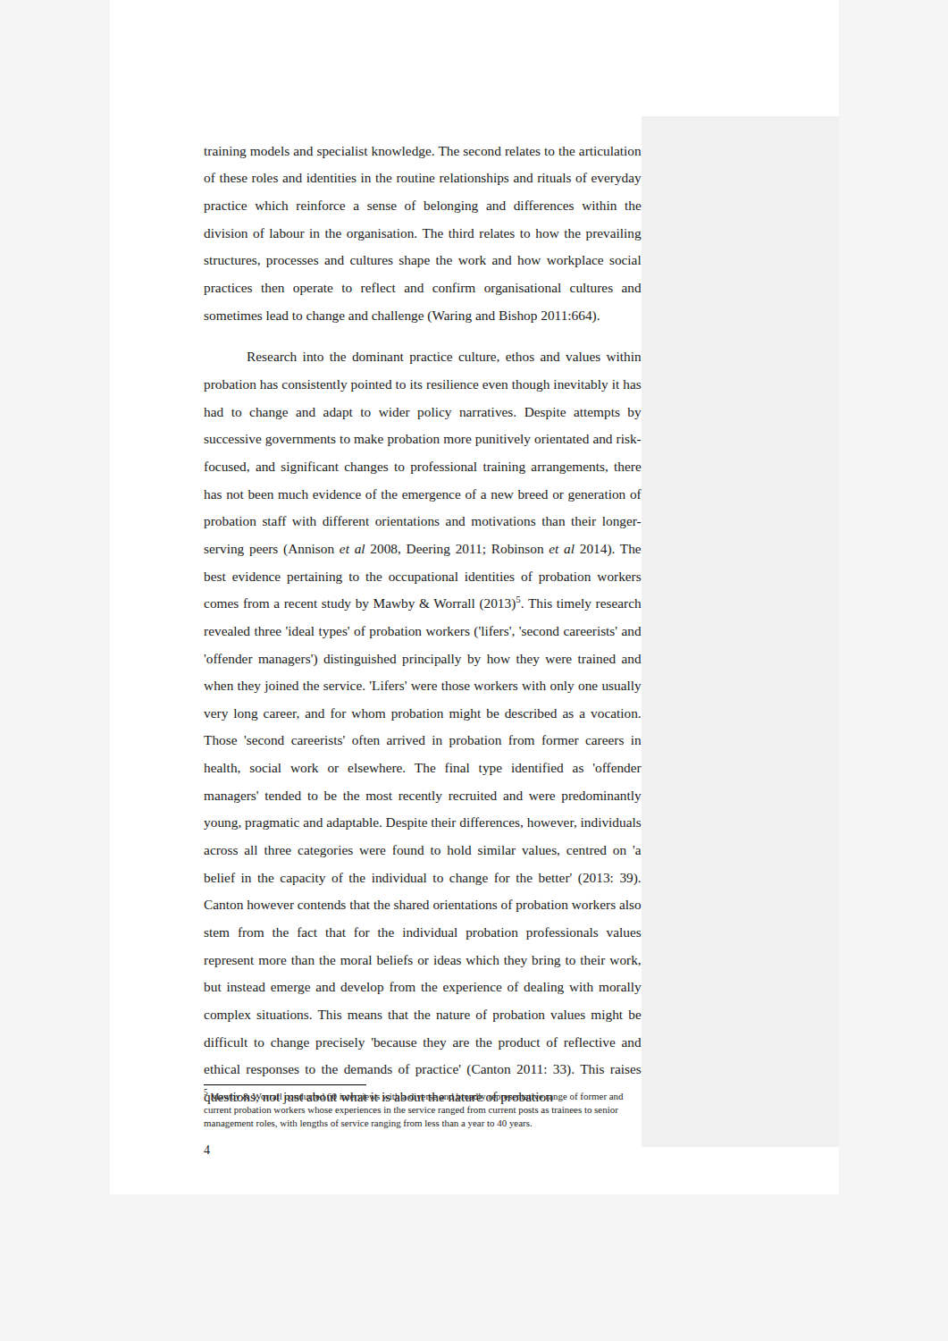training models and specialist knowledge. The second relates to the articulation of these roles and identities in the routine relationships and rituals of everyday practice which reinforce a sense of belonging and differences within the division of labour in the organisation. The third relates to how the prevailing structures, processes and cultures shape the work and how workplace social practices then operate to reflect and confirm organisational cultures and sometimes lead to change and challenge (Waring and Bishop 2011:664).
Research into the dominant practice culture, ethos and values within probation has consistently pointed to its resilience even though inevitably it has had to change and adapt to wider policy narratives. Despite attempts by successive governments to make probation more punitively orientated and risk-focused, and significant changes to professional training arrangements, there has not been much evidence of the emergence of a new breed or generation of probation staff with different orientations and motivations than their longer-serving peers (Annison et al 2008, Deering 2011; Robinson et al 2014). The best evidence pertaining to the occupational identities of probation workers comes from a recent study by Mawby & Worrall (2013)5. This timely research revealed three 'ideal types' of probation workers ('lifers', 'second careerists' and 'offender managers') distinguished principally by how they were trained and when they joined the service. 'Lifers' were those workers with only one usually very long career, and for whom probation might be described as a vocation. Those 'second careerists' often arrived in probation from former careers in health, social work or elsewhere. The final type identified as 'offender managers' tended to be the most recently recruited and were predominantly young, pragmatic and adaptable. Despite their differences, however, individuals across all three categories were found to hold similar values, centred on 'a belief in the capacity of the individual to change for the better' (2013: 39). Canton however contends that the shared orientations of probation workers also stem from the fact that for the individual probation professionals values represent more than the moral beliefs or ideas which they bring to their work, but instead emerge and develop from the experience of dealing with morally complex situations. This means that the nature of probation values might be difficult to change precisely 'because they are the product of reflective and ethical responses to the demands of practice' (Canton 2011: 33). This raises questions, not just about what it is about the nature of probation
5 Mawby & Worrall conducted 60 interviews with a diverse and broadly representative range of former and current probation workers whose experiences in the service ranged from current posts as trainees to senior management roles, with lengths of service ranging from less than a year to 40 years.
4